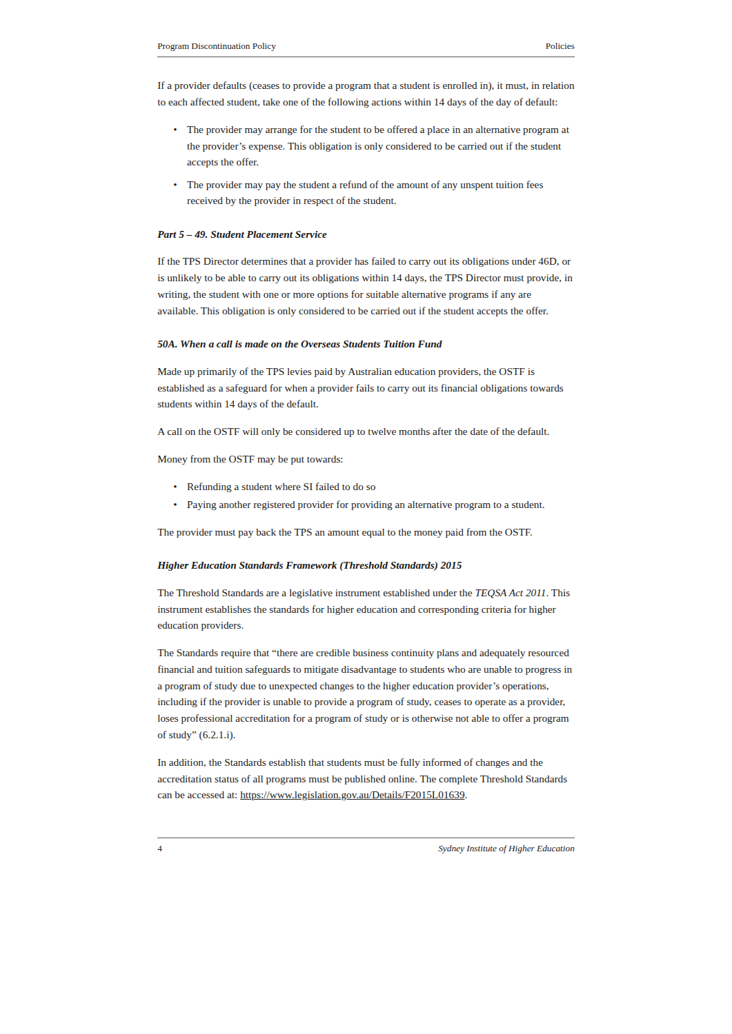Program Discontinuation Policy Policies
If a provider defaults (ceases to provide a program that a student is enrolled in), it must, in relation to each affected student, take one of the following actions within 14 days of the day of default:
The provider may arrange for the student to be offered a place in an alternative program at the provider’s expense. This obligation is only considered to be carried out if the student accepts the offer.
The provider may pay the student a refund of the amount of any unspent tuition fees received by the provider in respect of the student.
Part 5 – 49. Student Placement Service
If the TPS Director determines that a provider has failed to carry out its obligations under 46D, or is unlikely to be able to carry out its obligations within 14 days, the TPS Director must provide, in writing, the student with one or more options for suitable alternative programs if any are available. This obligation is only considered to be carried out if the student accepts the offer.
50A. When a call is made on the Overseas Students Tuition Fund
Made up primarily of the TPS levies paid by Australian education providers, the OSTF is established as a safeguard for when a provider fails to carry out its financial obligations towards students within 14 days of the default.
A call on the OSTF will only be considered up to twelve months after the date of the default.
Money from the OSTF may be put towards:
Refunding a student where SI failed to do so
Paying another registered provider for providing an alternative program to a student.
The provider must pay back the TPS an amount equal to the money paid from the OSTF.
Higher Education Standards Framework (Threshold Standards) 2015
The Threshold Standards are a legislative instrument established under the TEQSA Act 2011. This instrument establishes the standards for higher education and corresponding criteria for higher education providers.
The Standards require that “there are credible business continuity plans and adequately resourced financial and tuition safeguards to mitigate disadvantage to students who are unable to progress in a program of study due to unexpected changes to the higher education provider’s operations, including if the provider is unable to provide a program of study, ceases to operate as a provider, loses professional accreditation for a program of study or is otherwise not able to offer a program of study” (6.2.1.i).
In addition, the Standards establish that students must be fully informed of changes and the accreditation status of all programs must be published online. The complete Threshold Standards can be accessed at: https://www.legislation.gov.au/Details/F2015L01639.
4 Sydney Institute of Higher Education